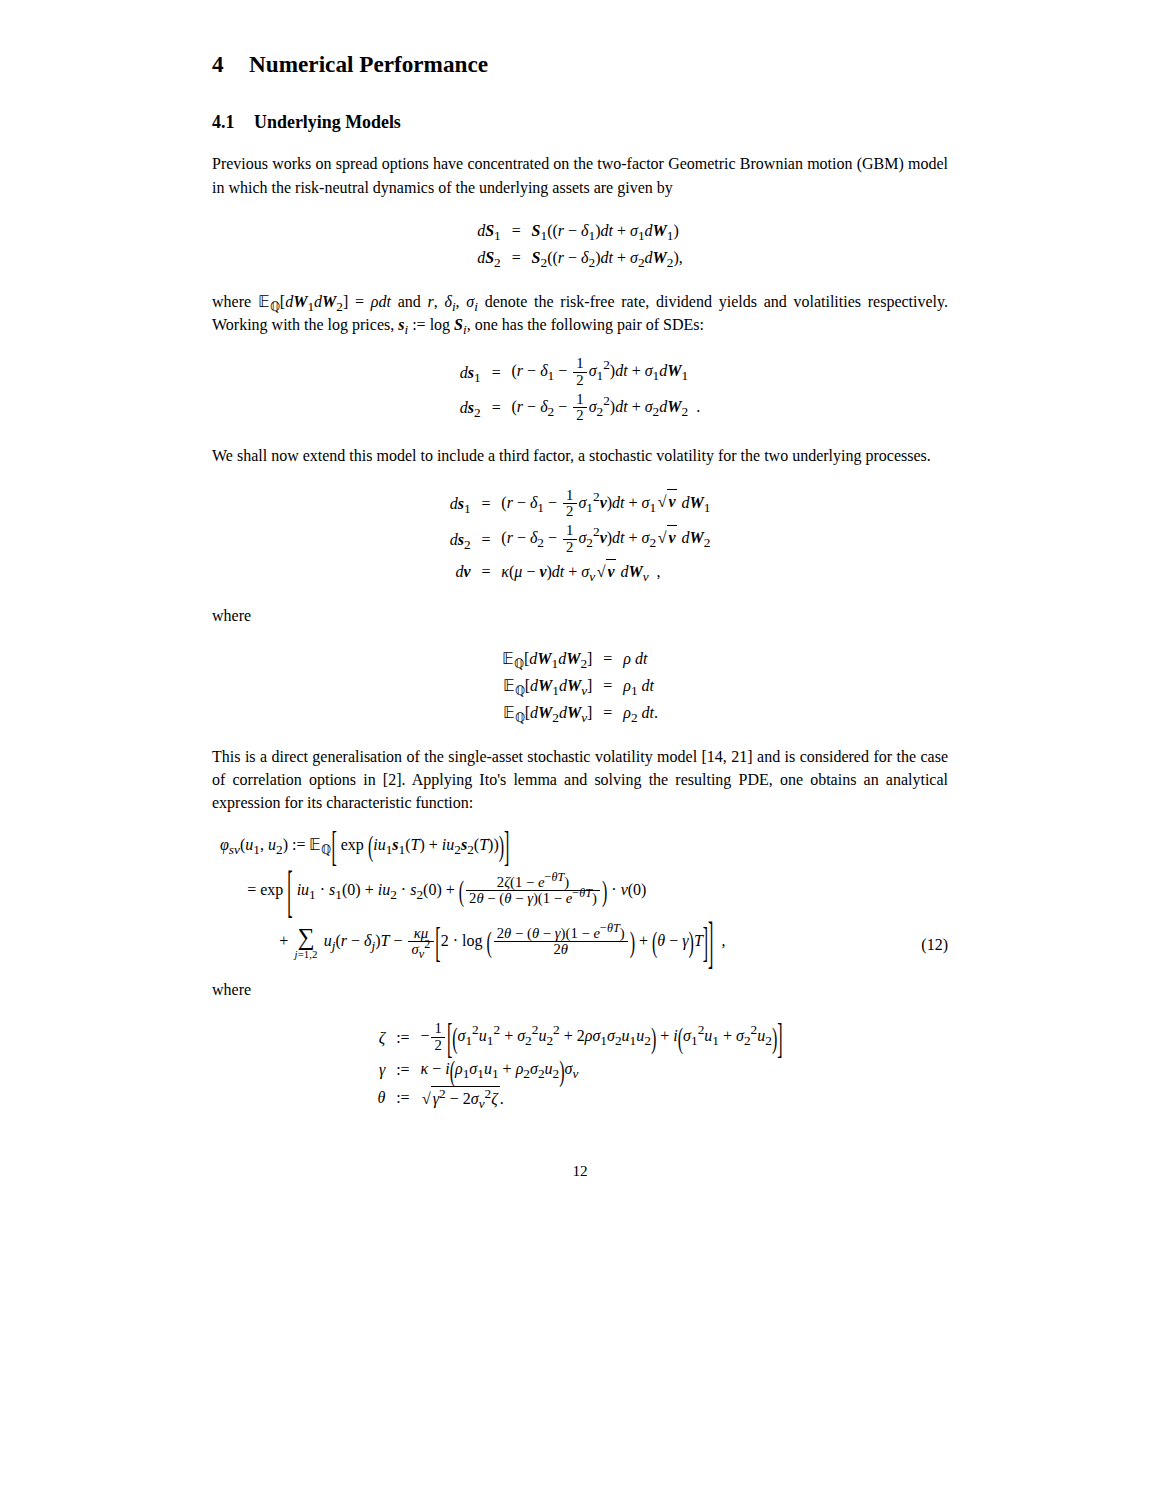4 Numerical Performance
4.1 Underlying Models
Previous works on spread options have concentrated on the two-factor Geometric Brownian motion (GBM) model in which the risk-neutral dynamics of the underlying assets are given by
| d S 1 | = | S 1 (( r − δ 1 ) dt + σ 1 d W 1 ) |
| d S 2 | = | S 2 (( r − δ 2 ) dt + σ 2 d W 2 ), |
where 𝔼ℚ[dW1dW2] = ρdt and r, δi, σi denote the risk-free rate, dividend yields and volatilities respectively. Working with the log prices, si := log Si, one has the following pair of SDEs:
| d s 1 | = | ( r − δ 1 − 1 2 σ 1 2 ) dt + σ 1 d W 1 |
| d s 2 | = | ( r − δ 2 − 1 2 σ 2 2 ) dt + σ 2 d W 2 . |
We shall now extend this model to include a third factor, a stochastic volatility for the two underlying processes.
| d s 1 | = | ( r − δ 1 − 1 2 σ 1 2 ν ) dt + σ 1 √ ν d W 1 |
| d s 2 | = | ( r − δ 2 − 1 2 σ 2 2 ν ) dt + σ 2 √ ν d W 2 |
| d ν | = | κ ( μ − ν ) dt + σ ν √ ν d W ν , |
where
| 𝔼 ℚ [ d W 1 d W 2 ] | = | ρ dt |
| 𝔼 ℚ [ d W 1 d W ν ] | = | ρ 1 dt |
| 𝔼 ℚ [ d W 2 d W ν ] | = | ρ 2 dt . |
This is a direct generalisation of the single-asset stochastic volatility model [14, 21] and is considered for the case of correlation options in [2]. Applying Ito's lemma and solving the resulting PDE, one obtains an analytical expression for its characteristic function:
φsv(u1, u2) := 𝔼ℚ[ exp (iu1s1(T) + iu2s2(T)))]
= exp [ iu1 · s1(0) + iu2 · s2(0) + (2ζ(1 − e−θT) 2θ − (θ − γ)(1 − e−θT)) · ν(0)
+ ∑j=1,2 uj(r − δj)T − κμ σν2[2 · log (2θ − (θ − γ)(1 − e−θT) 2θ) + (θ − γ) T]] , (12)
where
| ζ | := | − 1 2 [ ( σ 1 2 u 1 2 + σ 2 2 u 2 2 + 2 ρσ 1 σ 2 u 1 u 2 ) + i ( σ 1 2 u 1 + σ 2 2 u 2 ) ] |
| γ | := | κ − i ( ρ 1 σ 1 u 1 + ρ 2 σ 2 u 2 ) σ ν |
| θ | := | √ γ 2 − 2 σ ν 2 ζ . |
12